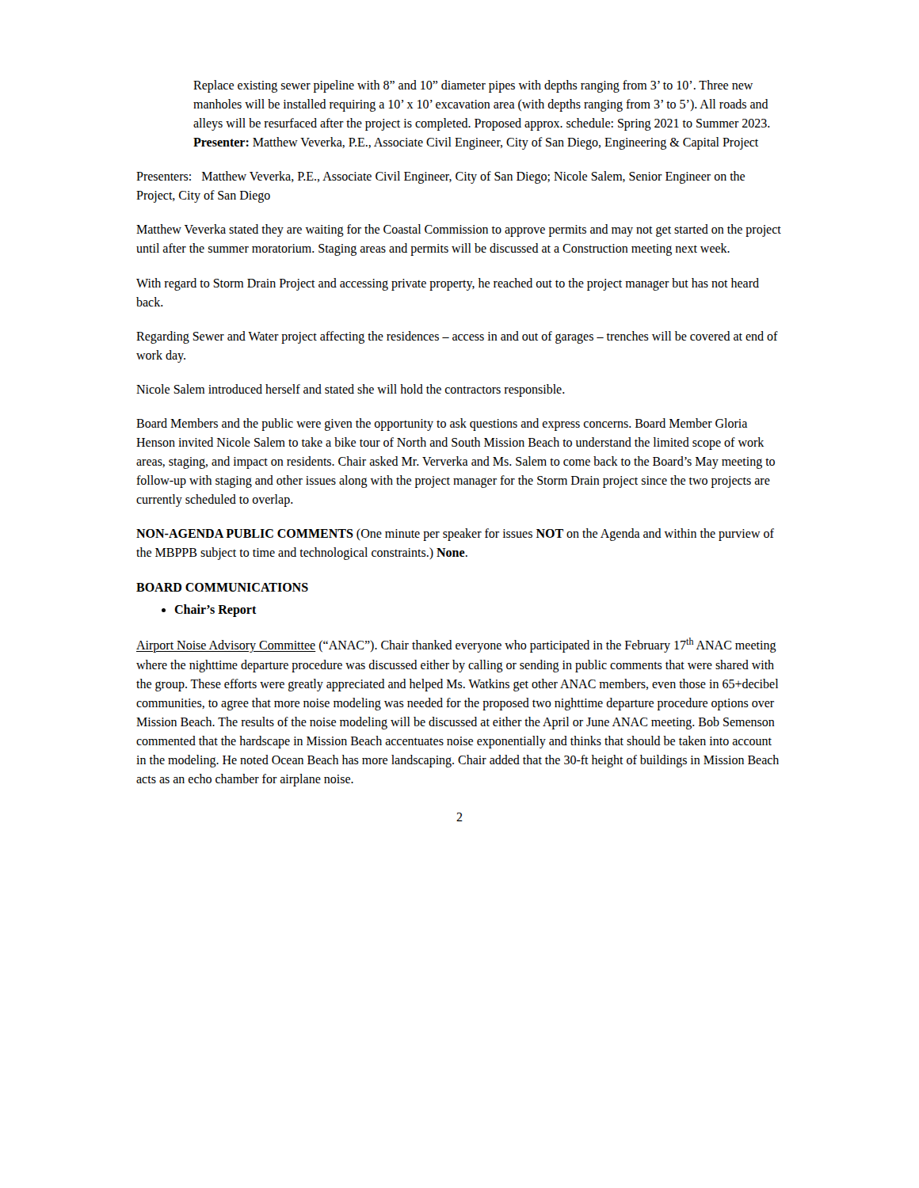Replace existing sewer pipeline with 8” and 10” diameter pipes with depths ranging from 3’ to 10’. Three new manholes will be installed requiring a 10’ x 10’ excavation area (with depths ranging from 3’ to 5’). All roads and alleys will be resurfaced after the project is completed. Proposed approx. schedule: Spring 2021 to Summer 2023. Presenter: Matthew Veverka, P.E., Associate Civil Engineer, City of San Diego, Engineering & Capital Project
Presenters: Matthew Veverka, P.E., Associate Civil Engineer, City of San Diego; Nicole Salem, Senior Engineer on the Project, City of San Diego
Matthew Veverka stated they are waiting for the Coastal Commission to approve permits and may not get started on the project until after the summer moratorium. Staging areas and permits will be discussed at a Construction meeting next week.
With regard to Storm Drain Project and accessing private property, he reached out to the project manager but has not heard back.
Regarding Sewer and Water project affecting the residences – access in and out of garages – trenches will be covered at end of work day.
Nicole Salem introduced herself and stated she will hold the contractors responsible.
Board Members and the public were given the opportunity to ask questions and express concerns. Board Member Gloria Henson invited Nicole Salem to take a bike tour of North and South Mission Beach to understand the limited scope of work areas, staging, and impact on residents. Chair asked Mr. Ververka and Ms. Salem to come back to the Board’s May meeting to follow-up with staging and other issues along with the project manager for the Storm Drain project since the two projects are currently scheduled to overlap.
NON-AGENDA PUBLIC COMMENTS (One minute per speaker for issues NOT on the Agenda and within the purview of the MBPPB subject to time and technological constraints.) None.
BOARD COMMUNICATIONS
Chair’s Report
Airport Noise Advisory Committee (“ANAC”). Chair thanked everyone who participated in the February 17th ANAC meeting where the nighttime departure procedure was discussed either by calling or sending in public comments that were shared with the group. These efforts were greatly appreciated and helped Ms. Watkins get other ANAC members, even those in 65+decibel communities, to agree that more noise modeling was needed for the proposed two nighttime departure procedure options over Mission Beach. The results of the noise modeling will be discussed at either the April or June ANAC meeting. Bob Semenson commented that the hardscape in Mission Beach accentuates noise exponentially and thinks that should be taken into account in the modeling. He noted Ocean Beach has more landscaping. Chair added that the 30-ft height of buildings in Mission Beach acts as an echo chamber for airplane noise.
2